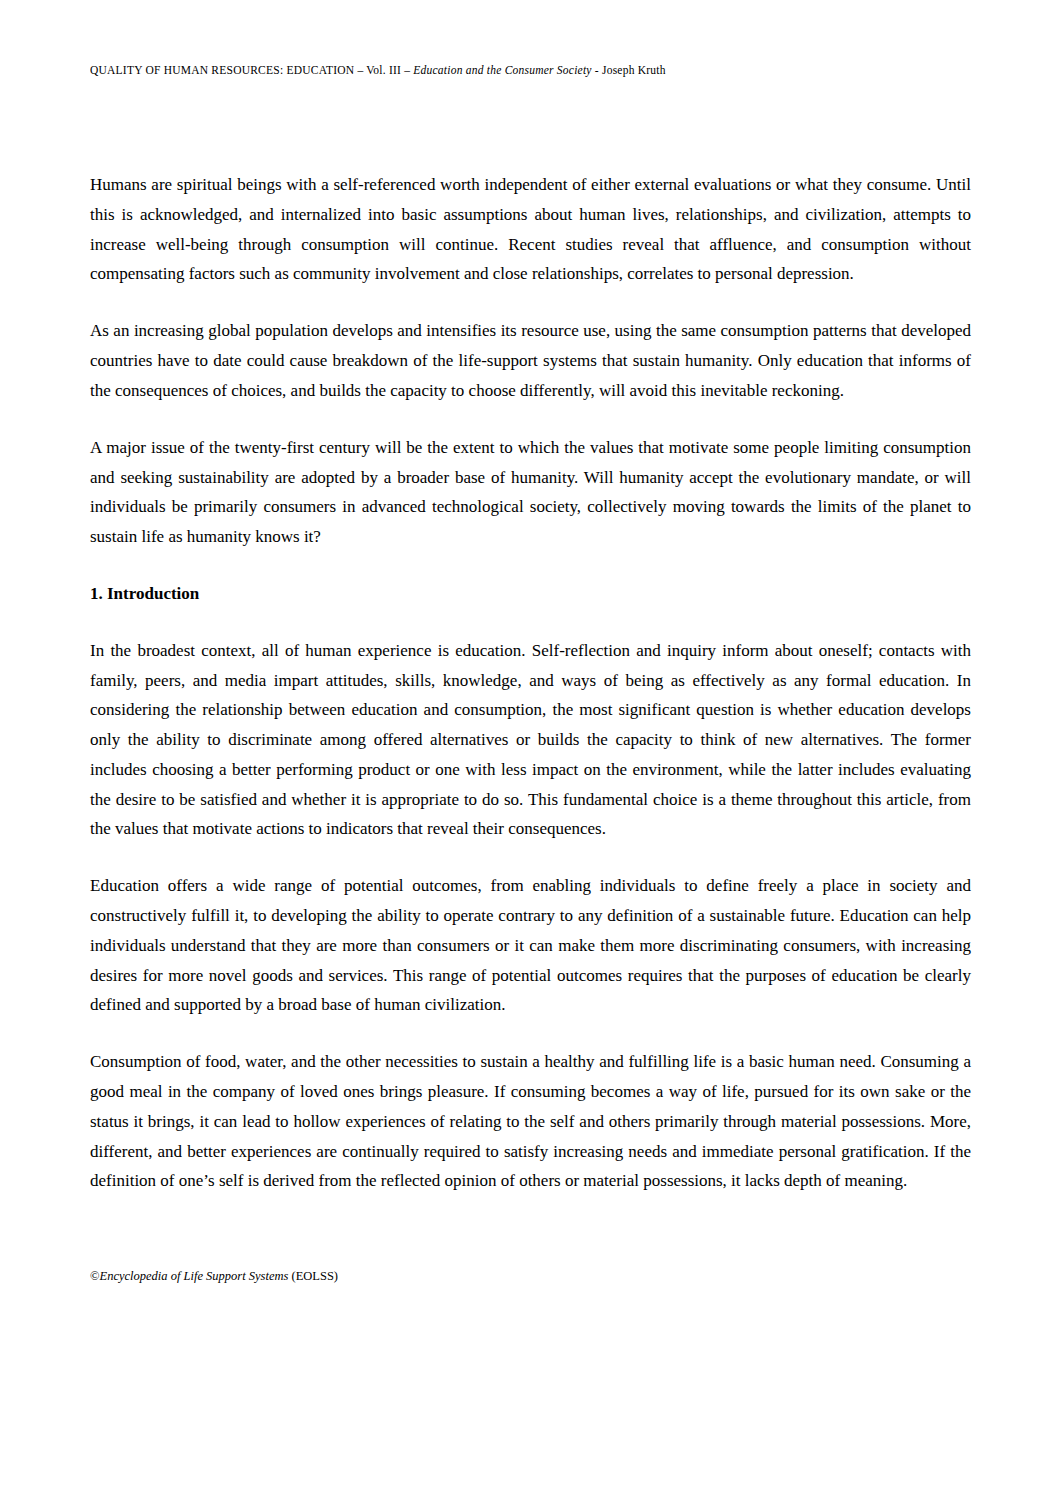QUALITY OF HUMAN RESOURCES: EDUCATION – Vol. III – Education and the Consumer Society - Joseph Kruth
Humans are spiritual beings with a self-referenced worth independent of either external evaluations or what they consume. Until this is acknowledged, and internalized into basic assumptions about human lives, relationships, and civilization, attempts to increase well-being through consumption will continue. Recent studies reveal that affluence, and consumption without compensating factors such as community involvement and close relationships, correlates to personal depression.
As an increasing global population develops and intensifies its resource use, using the same consumption patterns that developed countries have to date could cause breakdown of the life-support systems that sustain humanity. Only education that informs of the consequences of choices, and builds the capacity to choose differently, will avoid this inevitable reckoning.
A major issue of the twenty-first century will be the extent to which the values that motivate some people limiting consumption and seeking sustainability are adopted by a broader base of humanity. Will humanity accept the evolutionary mandate, or will individuals be primarily consumers in advanced technological society, collectively moving towards the limits of the planet to sustain life as humanity knows it?
1. Introduction
In the broadest context, all of human experience is education. Self-reflection and inquiry inform about oneself; contacts with family, peers, and media impart attitudes, skills, knowledge, and ways of being as effectively as any formal education. In considering the relationship between education and consumption, the most significant question is whether education develops only the ability to discriminate among offered alternatives or builds the capacity to think of new alternatives. The former includes choosing a better performing product or one with less impact on the environment, while the latter includes evaluating the desire to be satisfied and whether it is appropriate to do so. This fundamental choice is a theme throughout this article, from the values that motivate actions to indicators that reveal their consequences.
Education offers a wide range of potential outcomes, from enabling individuals to define freely a place in society and constructively fulfill it, to developing the ability to operate contrary to any definition of a sustainable future. Education can help individuals understand that they are more than consumers or it can make them more discriminating consumers, with increasing desires for more novel goods and services. This range of potential outcomes requires that the purposes of education be clearly defined and supported by a broad base of human civilization.
Consumption of food, water, and the other necessities to sustain a healthy and fulfilling life is a basic human need. Consuming a good meal in the company of loved ones brings pleasure. If consuming becomes a way of life, pursued for its own sake or the status it brings, it can lead to hollow experiences of relating to the self and others primarily through material possessions. More, different, and better experiences are continually required to satisfy increasing needs and immediate personal gratification. If the definition of one’s self is derived from the reflected opinion of others or material possessions, it lacks depth of meaning.
©Encyclopedia of Life Support Systems (EOLSS)